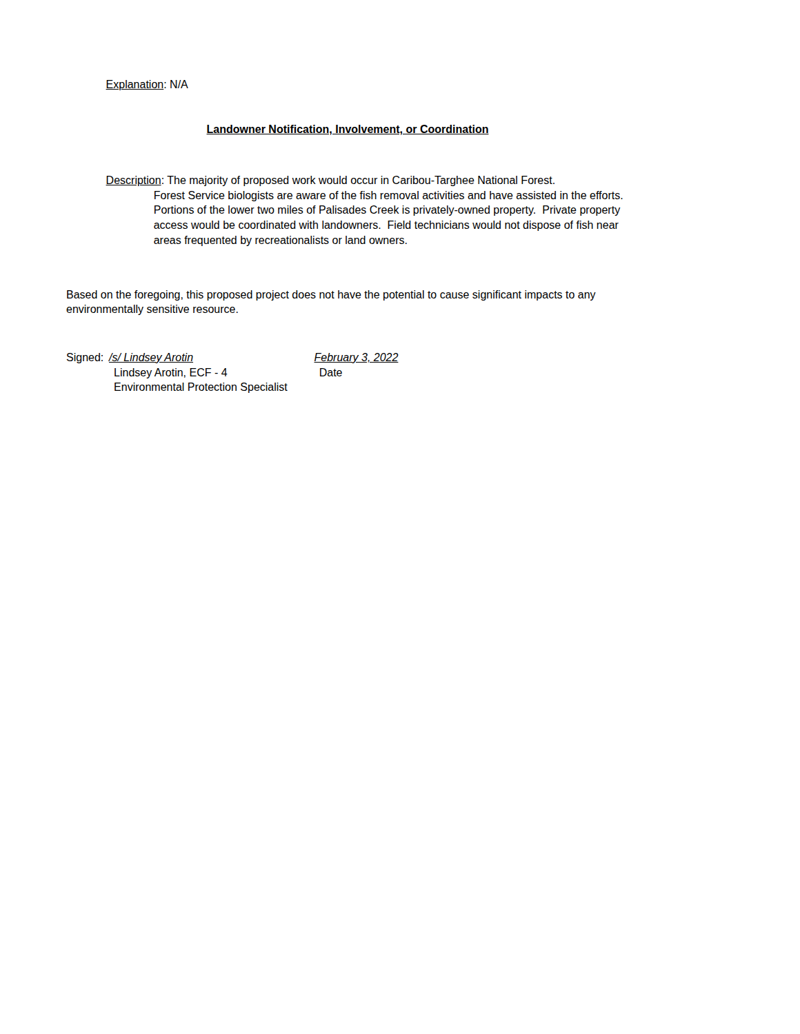Explanation: N/A
Landowner Notification, Involvement, or Coordination
Description: The majority of proposed work would occur in Caribou-Targhee National Forest.
Forest Service biologists are aware of the fish removal activities and have assisted in the efforts. Portions of the lower two miles of Palisades Creek is privately-owned property. Private property access would be coordinated with landowners. Field technicians would not dispose of fish near areas frequented by recreationalists or land owners.
Based on the foregoing, this proposed project does not have the potential to cause significant impacts to any environmentally sensitive resource.
Signed: /s/ Lindsey Arotin February 3, 2022
Lindsey Arotin, ECF - 4 Date
Environmental Protection Specialist